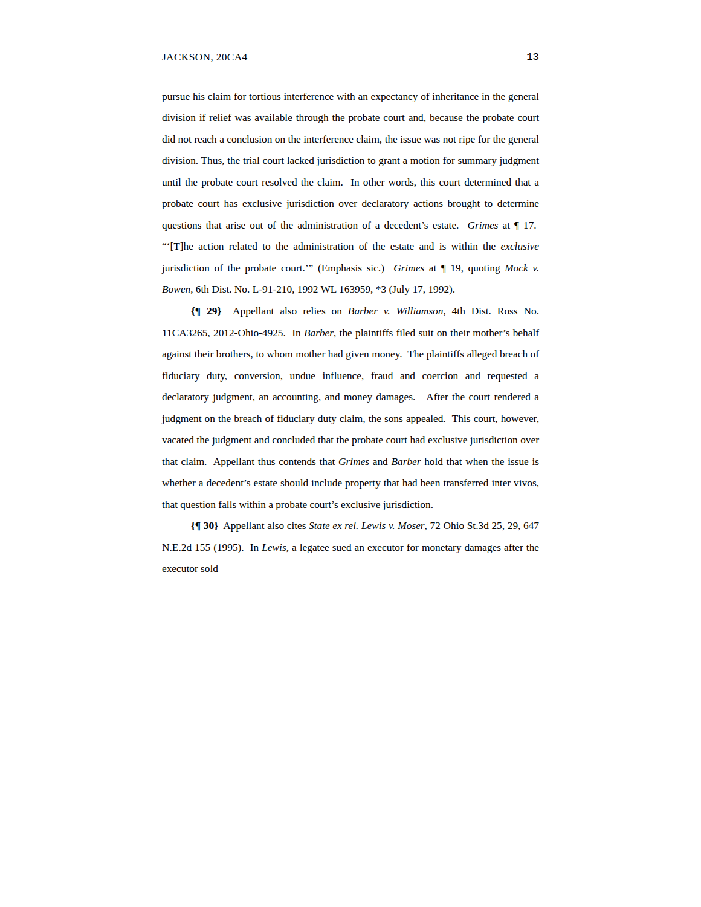JACKSON, 20CA4
13
pursue his claim for tortious interference with an expectancy of inheritance in the general division if relief was available through the probate court and, because the probate court did not reach a conclusion on the interference claim, the issue was not ripe for the general division. Thus, the trial court lacked jurisdiction to grant a motion for summary judgment until the probate court resolved the claim. In other words, this court determined that a probate court has exclusive jurisdiction over declaratory actions brought to determine questions that arise out of the administration of a decedent’s estate. Grimes at ¶ 17. “‘[T]he action related to the administration of the estate and is within the exclusive jurisdiction of the probate court.’” (Emphasis sic.) Grimes at ¶ 19, quoting Mock v. Bowen, 6th Dist. No. L-91-210, 1992 WL 163959, *3 (July 17, 1992).
{¶ 29} Appellant also relies on Barber v. Williamson, 4th Dist. Ross No. 11CA3265, 2012-Ohio-4925. In Barber, the plaintiffs filed suit on their mother’s behalf against their brothers, to whom mother had given money. The plaintiffs alleged breach of fiduciary duty, conversion, undue influence, fraud and coercion and requested a declaratory judgment, an accounting, and money damages. After the court rendered a judgment on the breach of fiduciary duty claim, the sons appealed. This court, however, vacated the judgment and concluded that the probate court had exclusive jurisdiction over that claim. Appellant thus contends that Grimes and Barber hold that when the issue is whether a decedent’s estate should include property that had been transferred inter vivos, that question falls within a probate court’s exclusive jurisdiction.
{¶ 30} Appellant also cites State ex rel. Lewis v. Moser, 72 Ohio St.3d 25, 29, 647 N.E.2d 155 (1995). In Lewis, a legatee sued an executor for monetary damages after the executor sold